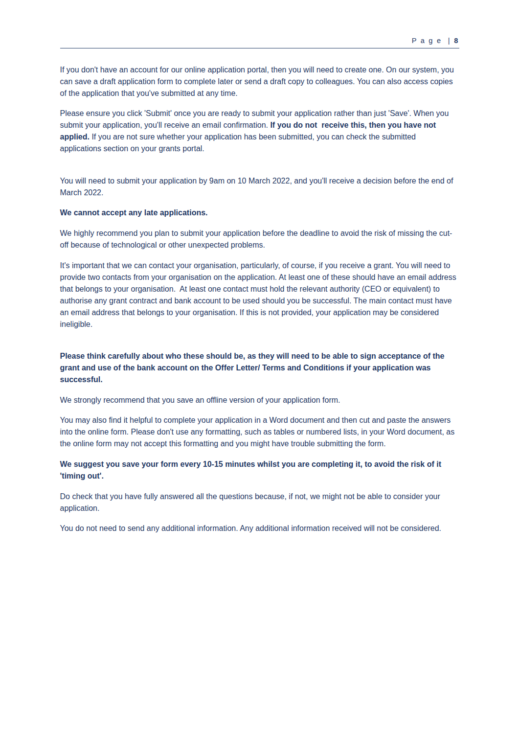P a g e | 8
If you don't have an account for our online application portal, then you will need to create one. On our system, you can save a draft application form to complete later or send a draft copy to colleagues. You can also access copies of the application that you've submitted at any time.
Please ensure you click 'Submit' once you are ready to submit your application rather than just 'Save'. When you submit your application, you'll receive an email confirmation. If you do not receive this, then you have not applied. If you are not sure whether your application has been submitted, you can check the submitted applications section on your grants portal.
You will need to submit your application by 9am on 10 March 2022, and you'll receive a decision before the end of March 2022.
We cannot accept any late applications.
We highly recommend you plan to submit your application before the deadline to avoid the risk of missing the cut-off because of technological or other unexpected problems.
It's important that we can contact your organisation, particularly, of course, if you receive a grant. You will need to provide two contacts from your organisation on the application. At least one of these should have an email address that belongs to your organisation. At least one contact must hold the relevant authority (CEO or equivalent) to authorise any grant contract and bank account to be used should you be successful. The main contact must have an email address that belongs to your organisation. If this is not provided, your application may be considered ineligible.
Please think carefully about who these should be, as they will need to be able to sign acceptance of the grant and use of the bank account on the Offer Letter/ Terms and Conditions if your application was successful.
We strongly recommend that you save an offline version of your application form.
You may also find it helpful to complete your application in a Word document and then cut and paste the answers into the online form. Please don't use any formatting, such as tables or numbered lists, in your Word document, as the online form may not accept this formatting and you might have trouble submitting the form.
We suggest you save your form every 10-15 minutes whilst you are completing it, to avoid the risk of it 'timing out'.
Do check that you have fully answered all the questions because, if not, we might not be able to consider your application.
You do not need to send any additional information. Any additional information received will not be considered.